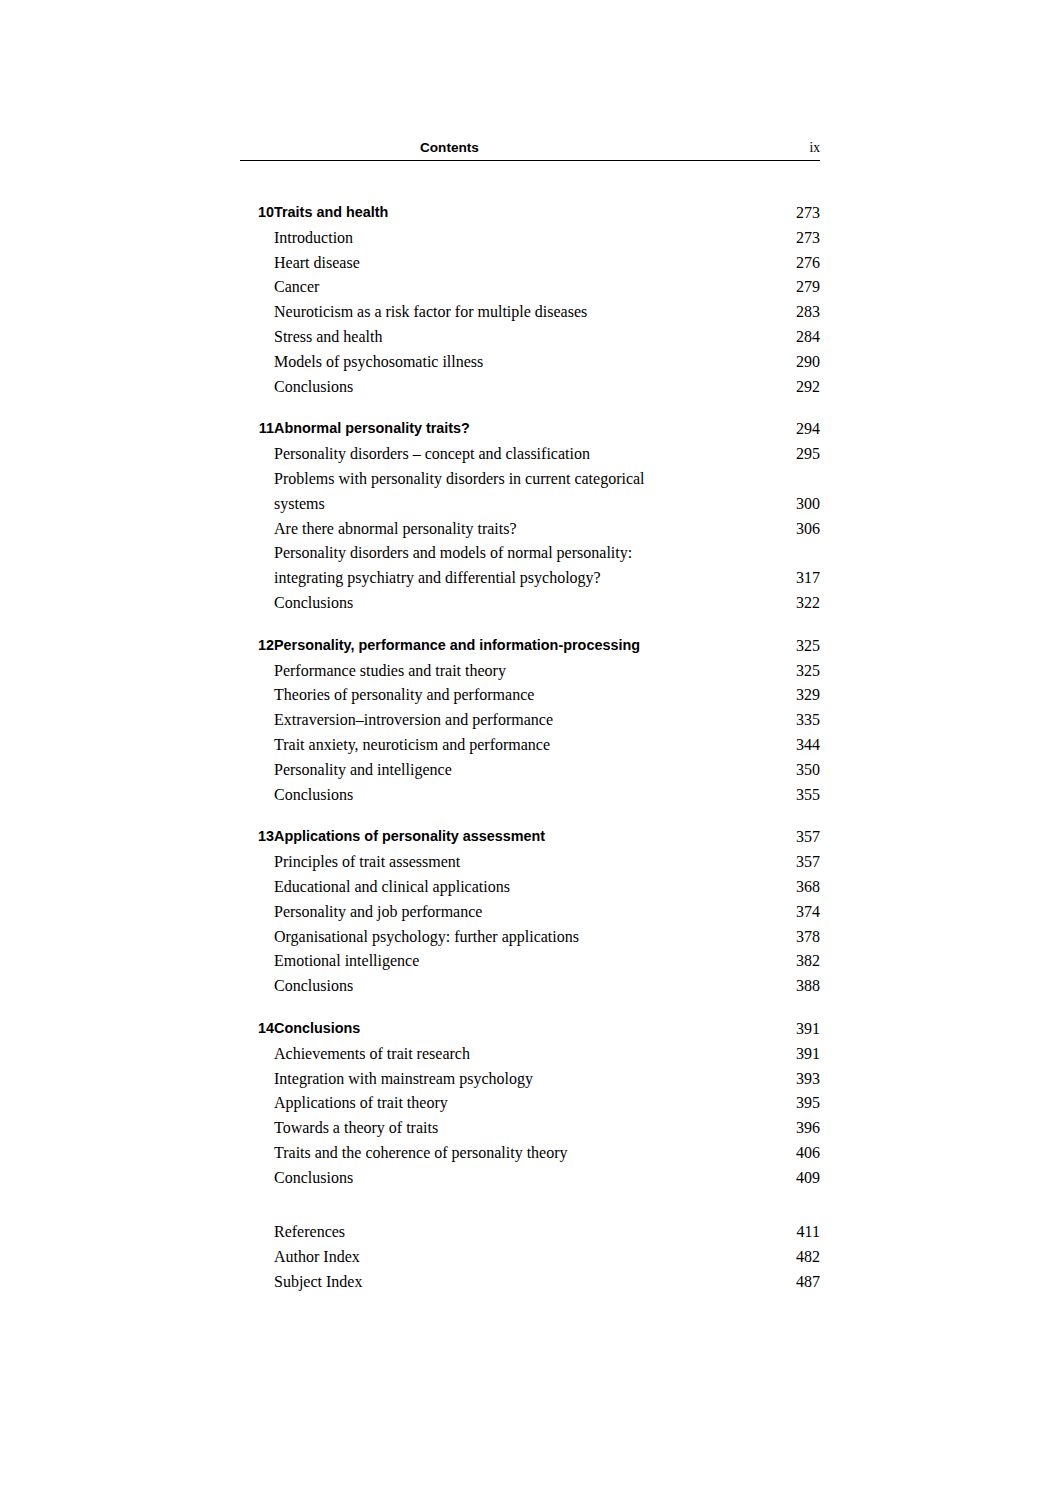Contents ix
| 10 | Traits and health | 273 |
| | Introduction | 273 |
| | Heart disease | 276 |
| | Cancer | 279 |
| | Neuroticism as a risk factor for multiple diseases | 283 |
| | Stress and health | 284 |
| | Models of psychosomatic illness | 290 |
| | Conclusions | 292 |
| 11 | Abnormal personality traits? | 294 |
| | Personality disorders – concept and classification | 295 |
| | Problems with personality disorders in current categorical | |
| | systems | 300 |
| | Are there abnormal personality traits? | 306 |
| | Personality disorders and models of normal personality: | |
| | integrating psychiatry and differential psychology? | 317 |
| | Conclusions | 322 |
| 12 | Personality, performance and information-processing | 325 |
| | Performance studies and trait theory | 325 |
| | Theories of personality and performance | 329 |
| | Extraversion–introversion and performance | 335 |
| | Trait anxiety, neuroticism and performance | 344 |
| | Personality and intelligence | 350 |
| | Conclusions | 355 |
| 13 | Applications of personality assessment | 357 |
| | Principles of trait assessment | 357 |
| | Educational and clinical applications | 368 |
| | Personality and job performance | 374 |
| | Organisational psychology: further applications | 378 |
| | Emotional intelligence | 382 |
| | Conclusions | 388 |
| 14 | Conclusions | 391 |
| | Achievements of trait research | 391 |
| | Integration with mainstream psychology | 393 |
| | Applications of trait theory | 395 |
| | Towards a theory of traits | 396 |
| | Traits and the coherence of personality theory | 406 |
| | Conclusions | 409 |
| | References | 411 |
| | Author Index | 482 |
| | Subject Index | 487 |